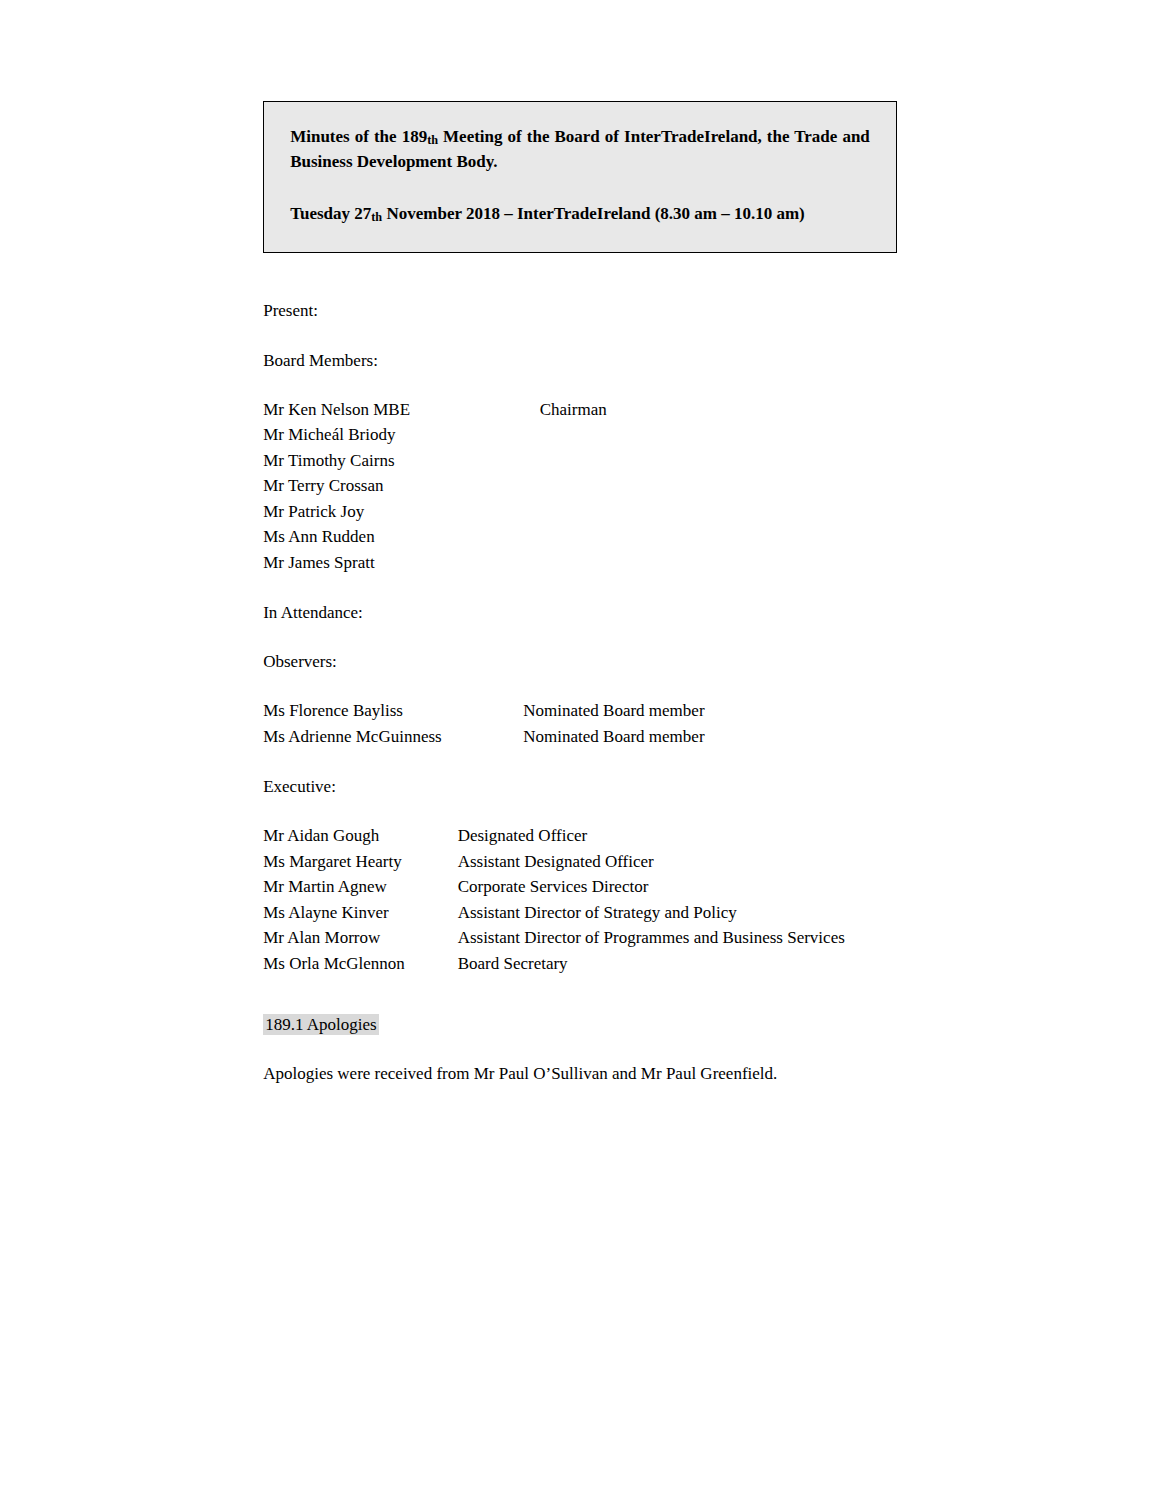Minutes of the 189th Meeting of the Board of InterTradeIreland, the Trade and Business Development Body.
Tuesday 27th November 2018 – InterTradeIreland (8.30 am – 10.10 am)
Present:
Board Members:
| Mr Ken Nelson MBE | Chairman |
| Mr Micheál Briody | |
| Mr Timothy Cairns | |
| Mr Terry Crossan | |
| Mr Patrick Joy | |
| Ms Ann Rudden | |
| Mr James Spratt | |
In Attendance:
Observers:
| Ms Florence Bayliss | Nominated Board member |
| Ms Adrienne McGuinness | Nominated Board member |
Executive:
| Mr Aidan Gough | Designated Officer |
| Ms Margaret Hearty | Assistant Designated Officer |
| Mr Martin Agnew | Corporate Services Director |
| Ms Alayne Kinver | Assistant Director of Strategy and Policy |
| Mr Alan Morrow | Assistant Director of Programmes and Business Services |
| Ms Orla McGlennon | Board Secretary |
189.1 Apologies
Apologies were received from Mr Paul O’Sullivan and Mr Paul Greenfield.